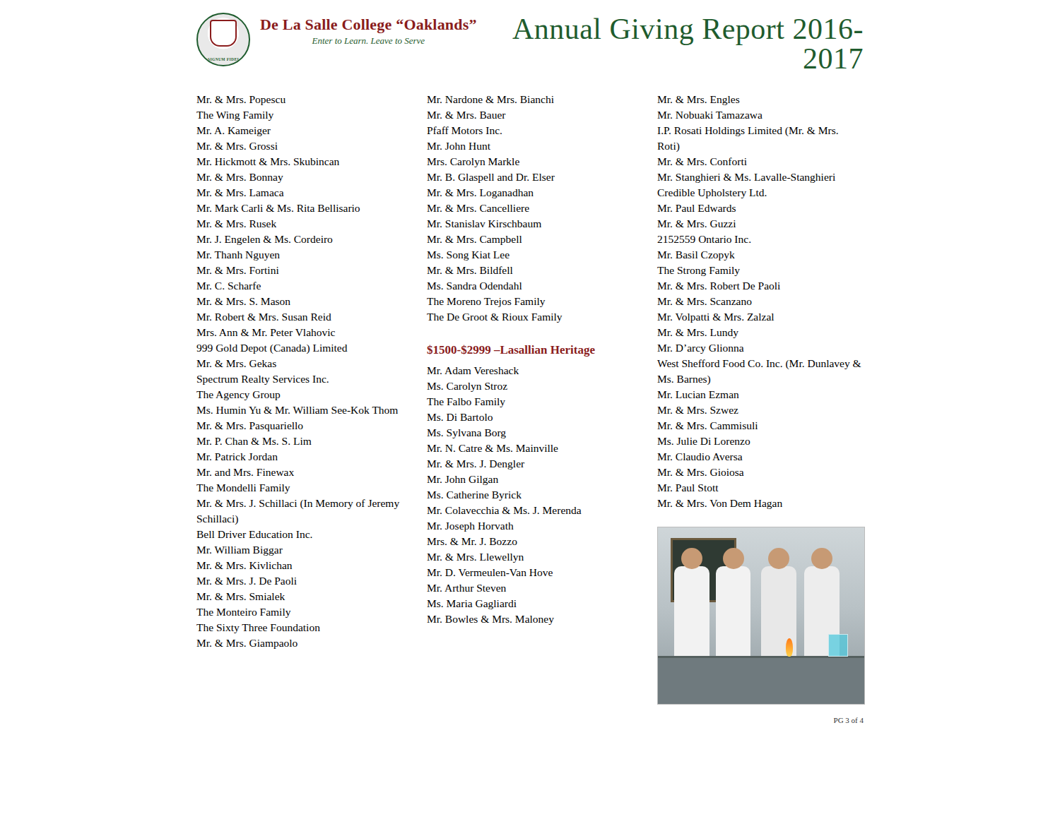De La Salle College “Oaklands”
Enter to Learn. Leave to Serve
Annual Giving Report 2016-2017
Mr. & Mrs. Popescu
The Wing Family
Mr. A. Kameiger
Mr. & Mrs. Grossi
Mr. Hickmott & Mrs. Skubincan
Mr. & Mrs. Bonnay
Mr. & Mrs. Lamaca
Mr. Mark Carli & Ms. Rita Bellisario
Mr. & Mrs. Rusek
Mr. J. Engelen & Ms. Cordeiro
Mr. Thanh Nguyen
Mr. & Mrs. Fortini
Mr. C. Scharfe
Mr. & Mrs. S. Mason
Mr. Robert & Mrs. Susan Reid
Mrs. Ann & Mr. Peter Vlahovic
999 Gold Depot (Canada) Limited
Mr. & Mrs. Gekas
Spectrum Realty Services Inc.
The Agency Group
Ms. Humin Yu & Mr. William See-Kok Thom
Mr. & Mrs. Pasquariello
Mr. P. Chan & Ms. S. Lim
Mr. Patrick Jordan
Mr. and Mrs. Finewax
The Mondelli Family
Mr. & Mrs. J. Schillaci (In Memory of Jeremy Schillaci)
Bell Driver Education Inc.
Mr. William Biggar
Mr. & Mrs. Kivlichan
Mr. & Mrs. J. De Paoli
Mr. & Mrs. Smialek
The Monteiro Family
The Sixty Three Foundation
Mr. & Mrs. Giampaolo
Mr. Nardone & Mrs. Bianchi
Mr. & Mrs. Bauer
Pfaff Motors Inc.
Mr. John Hunt
Mrs. Carolyn Markle
Mr. B. Glaspell and Dr. Elser
Mr. & Mrs. Loganadhan
Mr. & Mrs. Cancelliere
Mr. Stanislav Kirschbaum
Mr. & Mrs. Campbell
Ms. Song Kiat Lee
Mr. & Mrs. Bildfell
Ms. Sandra Odendahl
The Moreno Trejos Family
The De Groot & Rioux Family
$1500-$2999 –Lasallian Heritage
Mr. Adam Vereshack
Ms. Carolyn Stroz
The Falbo Family
Ms. Di Bartolo
Ms. Sylvana Borg
Mr. N. Catre & Ms. Mainville
Mr. & Mrs. J. Dengler
Mr. John Gilgan
Ms. Catherine Byrick
Mr. Colavecchia & Ms. J. Merenda
Mr. Joseph Horvath
Mrs. & Mr. J. Bozzo
Mr. & Mrs. Llewellyn
Mr. D. Vermeulen-Van Hove
Mr. Arthur Steven
Ms. Maria Gagliardi
Mr. Bowles & Mrs. Maloney
Mr. & Mrs. Engles
Mr. Nobuaki Tamazawa
I.P. Rosati Holdings Limited (Mr. & Mrs. Roti)
Mr. & Mrs. Conforti
Mr. Stanghieri & Ms. Lavalle-Stanghieri
Credible Upholstery Ltd.
Mr. Paul Edwards
Mr. & Mrs. Guzzi
2152559 Ontario Inc.
Mr. Basil Czopyk
The Strong Family
Mr. & Mrs. Robert De Paoli
Mr. & Mrs. Scanzano
Mr. Volpatti & Mrs. Zalzal
Mr. & Mrs. Lundy
Mr. D’arcy Glionna
West Shefford Food Co. Inc. (Mr. Dunlavey & Ms. Barnes)
Mr. Lucian Ezman
Mr. & Mrs. Szwez
Mr. & Mrs. Cammisuli
Ms. Julie Di Lorenzo
Mr. Claudio Aversa
Mr. & Mrs. Gioiosa
Mr. Paul Stott
Mr. & Mrs. Von Dem Hagan
PG 3 of 4